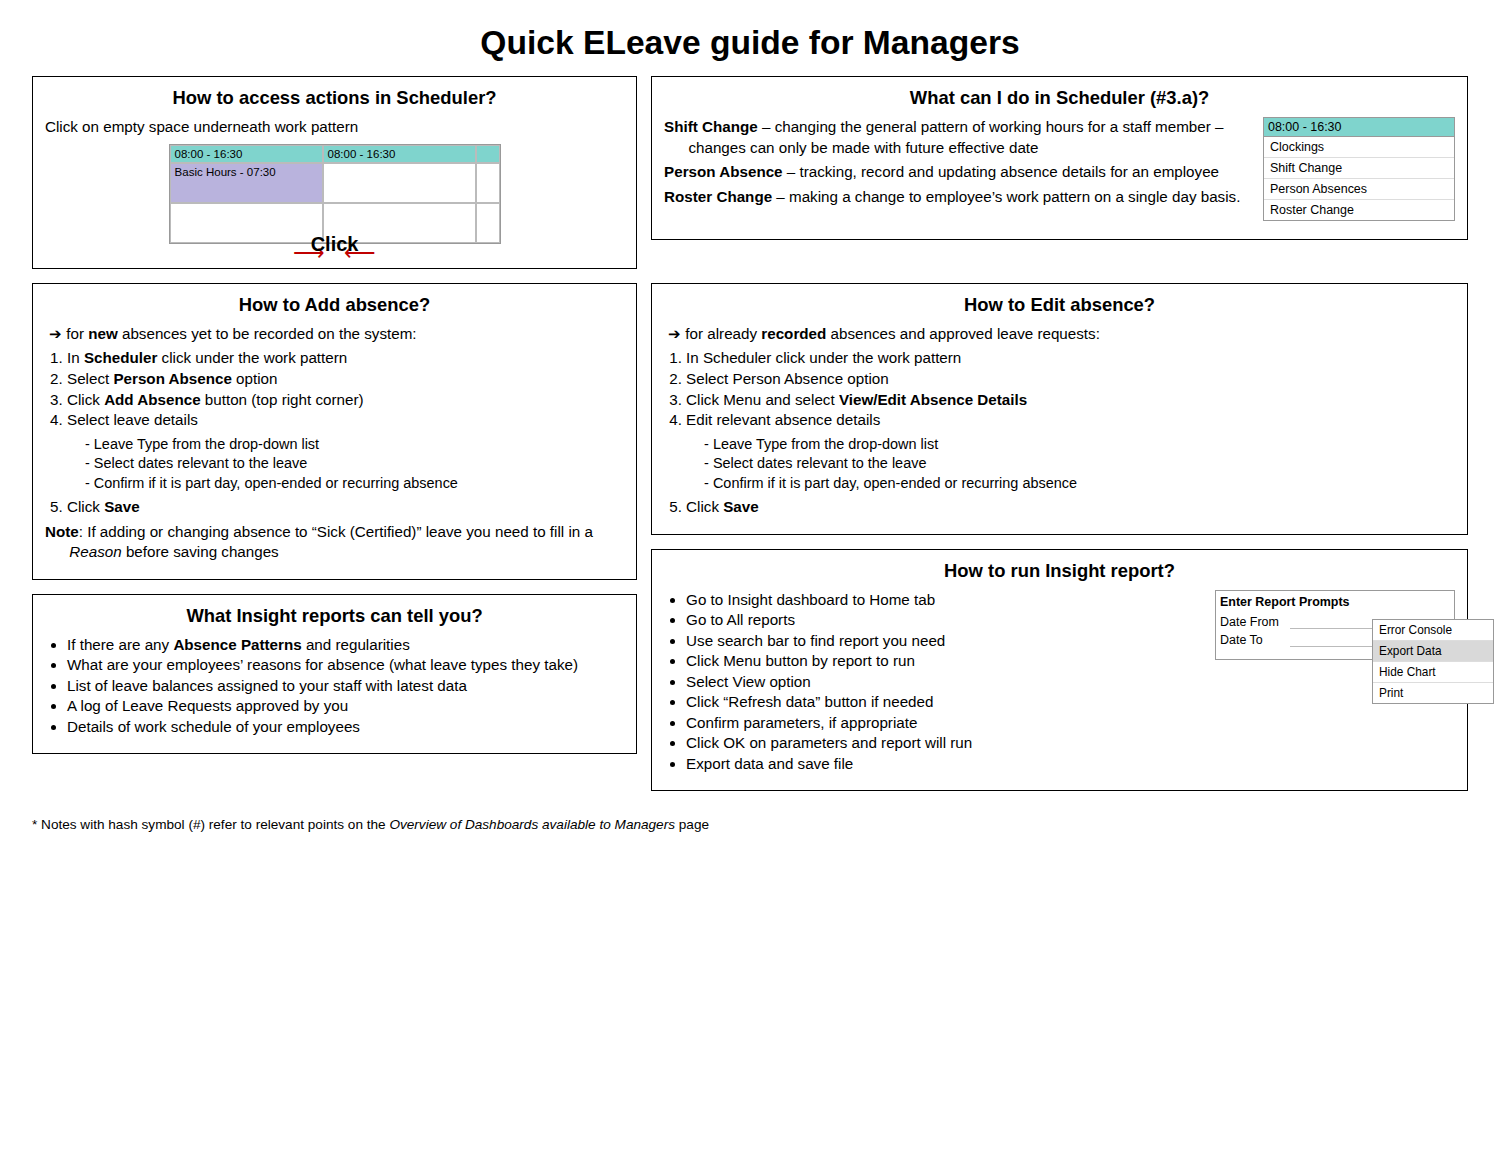Quick ELeave guide for Managers
How to access actions in Scheduler?
Click on empty space underneath work pattern
08:00 - 16:30
08:00 - 16:30
Basic Hours - 07:30
⟶ ⟵
Click
What can I do in Scheduler (#3.a)?
08:00 - 16:30
Clockings
Shift Change
Person Absences
Roster Change
Shift Change – changing the general pattern of working hours for a staff member – changes can only be made with future effective date
Person Absence – tracking, record and updating absence details for an employee
Roster Change – making a change to employee’s work pattern on a single day basis.
How to Add absence?
for new absences yet to be recorded on the system:
In Scheduler click under the work pattern
Select Person Absence option
Click Add Absence button (top right corner)
Select leave details
Leave Type from the drop-down list
Select dates relevant to the leave
Confirm if it is part day, open-ended or recurring absence
Click Save
Note: If adding or changing absence to “Sick (Certified)” leave you need to fill in a Reason before saving changes
What Insight reports can tell you?
If there are any Absence Patterns and regularities
What are your employees’ reasons for absence (what leave types they take)
List of leave balances assigned to your staff with latest data
A log of Leave Requests approved by you
Details of work schedule of your employees
How to Edit absence?
for already recorded absences and approved leave requests:
In Scheduler click under the work pattern
Select Person Absence option
Click Menu and select View/Edit Absence Details
Edit relevant absence details
Leave Type from the drop-down list
Select dates relevant to the leave
Confirm if it is part day, open-ended or recurring absence
Click Save
How to run Insight report?
Enter Report Prompts
Date From
Date To
Error Console
Export Data
Hide Chart
Print
Go to Insight dashboard to Home tab
Go to All reports
Use search bar to find report you need
Click Menu button by report to run
Select View option
Click “Refresh data” button if needed
Confirm parameters, if appropriate
Click OK on parameters and report will run
Export data and save file
* Notes with hash symbol (#) refer to relevant points on the Overview of Dashboards available to Managers page